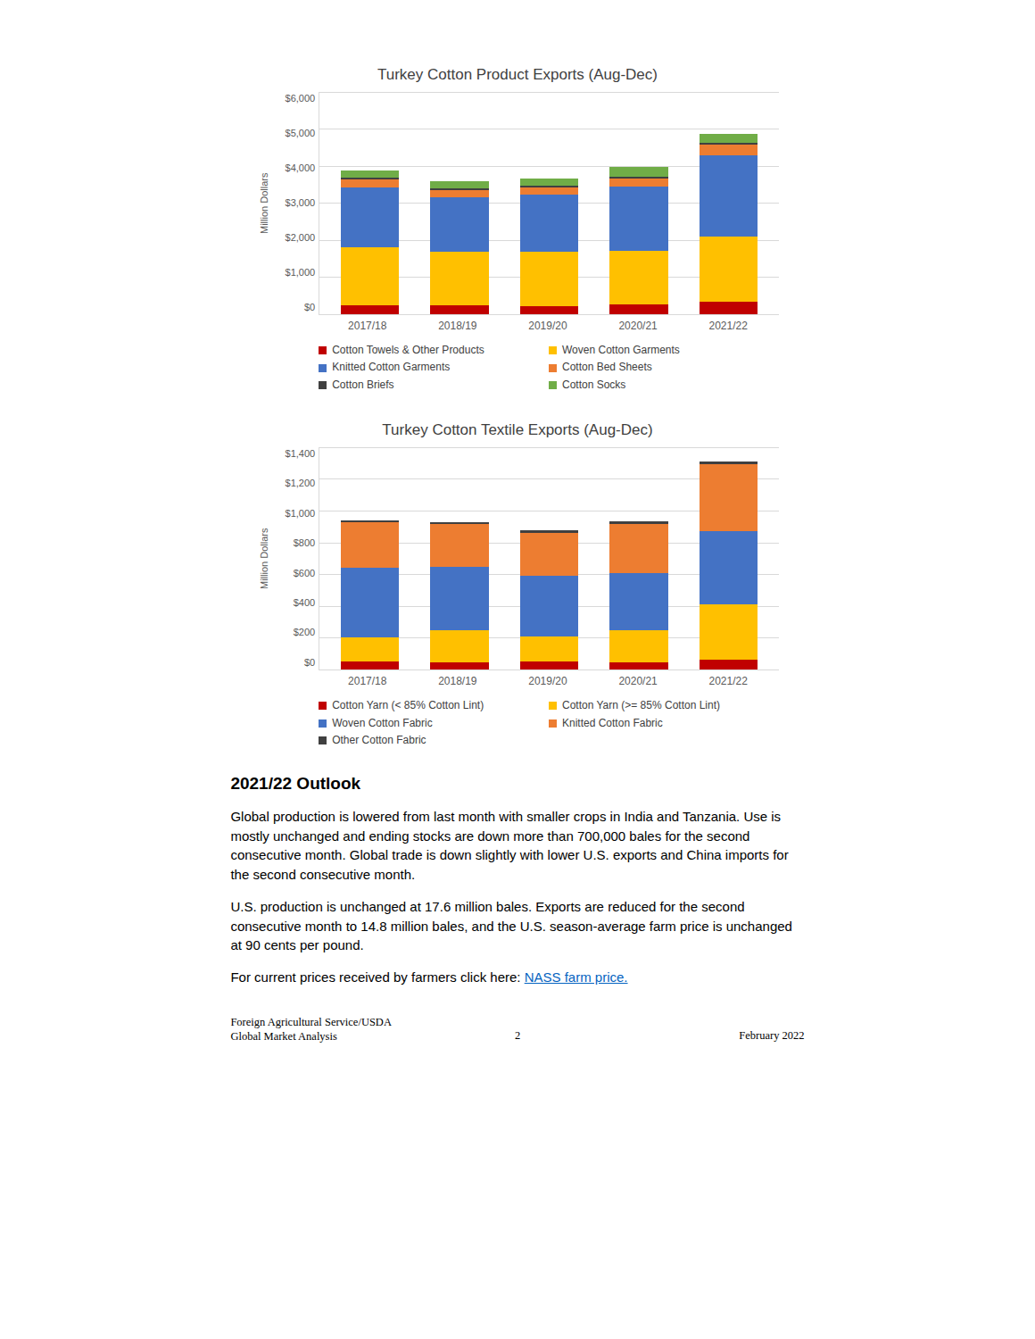Turkey Cotton Product Exports (Aug-Dec)
Million Dollars
$6,000
$5,000
$4,000
$3,000
$2,000
$1,000
$0
2017/182018/192019/202020/212021/22
Cotton Towels & Other Products
Woven Cotton Garments
Knitted Cotton Garments
Cotton Bed Sheets
Cotton Briefs
Cotton Socks
Turkey Cotton Textile Exports (Aug-Dec)
Million Dollars
$1,400
$1,200
$1,000
$800
$600
$400
$200
$0
2017/182018/192019/202020/212021/22
Cotton Yarn (< 85% Cotton Lint)
Cotton Yarn (>= 85% Cotton Lint)
Woven Cotton Fabric
Knitted Cotton Fabric
Other Cotton Fabric
2021/22 Outlook
Global production is lowered from last month with smaller crops in India and Tanzania. Use is mostly unchanged and ending stocks are down more than 700,000 bales for the second consecutive month. Global trade is down slightly with lower U.S. exports and China imports for the second consecutive month.
U.S. production is unchanged at 17.6 million bales. Exports are reduced for the second consecutive month to 14.8 million bales, and the U.S. season-average farm price is unchanged at 90 cents per pound.
For current prices received by farmers click here: NASS farm price.
Foreign Agricultural Service/USDA
Global Market Analysis
2
February 2022